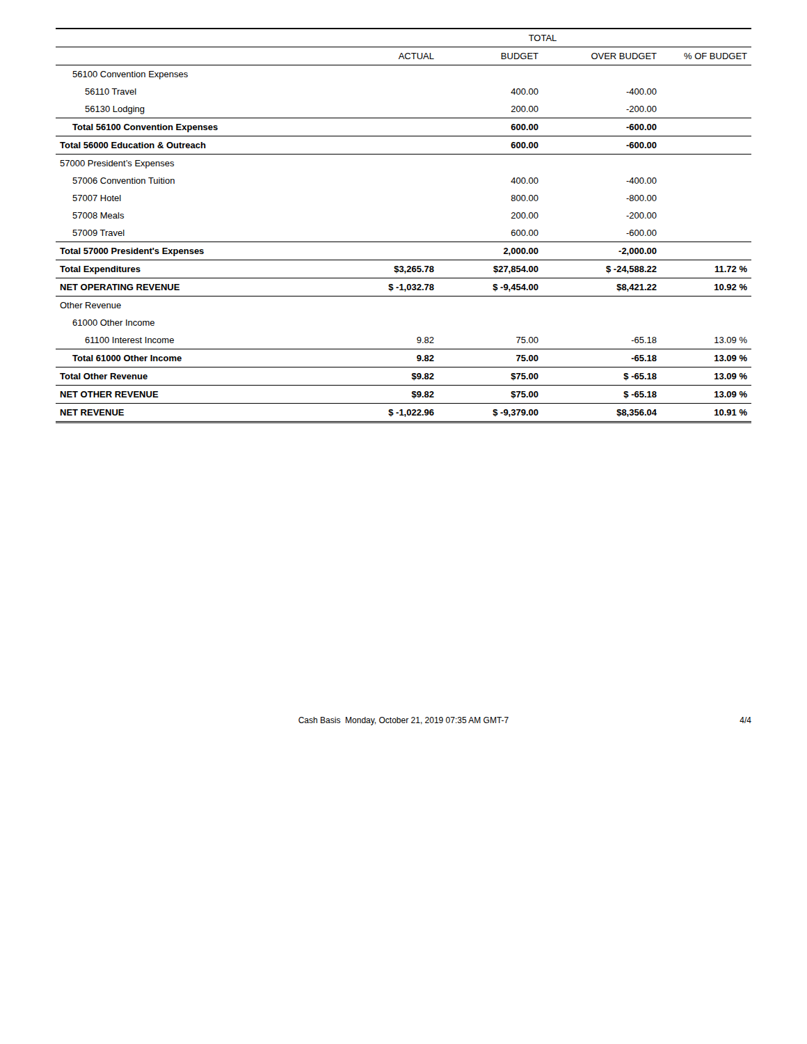| | TOTAL |
| --- | --- |
| | ACTUAL | BUDGET | OVER BUDGET | % OF BUDGET |
| 56100 Convention Expenses | | | | |
| 56110 Travel | | 400.00 | -400.00 | |
| 56130 Lodging | | 200.00 | -200.00 | |
| Total 56100 Convention Expenses | | 600.00 | -600.00 | |
| Total 56000 Education & Outreach | | 600.00 | -600.00 | |
| 57000 President’s Expenses | | | | |
| 57006 Convention Tuition | | 400.00 | -400.00 | |
| 57007 Hotel | | 800.00 | -800.00 | |
| 57008 Meals | | 200.00 | -200.00 | |
| 57009 Travel | | 600.00 | -600.00 | |
| Total 57000 President's Expenses | | 2,000.00 | -2,000.00 | |
| Total Expenditures | $3,265.78 | $27,854.00 | $ -24,588.22 | 11.72 % |
| NET OPERATING REVENUE | $ -1,032.78 | $ -9,454.00 | $8,421.22 | 10.92 % |
| Other Revenue | | | | |
| 61000 Other Income | | | | |
| 61100 Interest Income | 9.82 | 75.00 | -65.18 | 13.09 % |
| Total 61000 Other Income | 9.82 | 75.00 | -65.18 | 13.09 % |
| Total Other Revenue | $9.82 | $75.00 | $ -65.18 | 13.09 % |
| NET OTHER REVENUE | $9.82 | $75.00 | $ -65.18 | 13.09 % |
| NET REVENUE | $ -1,022.96 | $ -9,379.00 | $8,356.04 | 10.91 % |
Cash Basis Monday, October 21, 2019 07:35 AM GMT-7
4/4